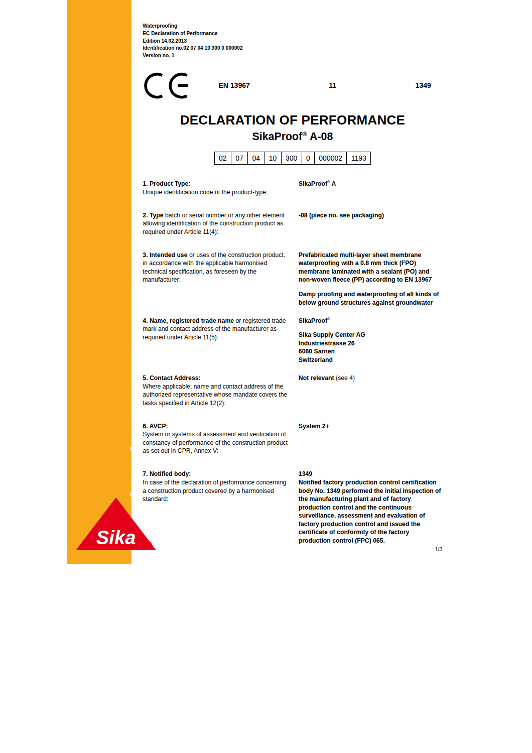Declaration of Performance
Sika R
Waterproofing
EC Declaration of Performance
Edition 14.02.2013
Identification no.02 07 04 10 300 0 000002
Version no. 1
EN 13967 11 1349
DECLARATION OF PERFORMANCE
SikaProof® A-08
| 02 | 07 | 04 | 10 | 300 | 0 | 000002 | 1193 |
1. Product Type:
Unique identification code of the product-type:
SikaProof® A
2. Type batch or serial number or any other element allowing identification of the construction product as required under Article 11(4):
-08 (piece no. see packaging)
3. Intended use or uses of the construction product, in accordance with the applicable harmonised technical specification, as foreseen by the manufacturer:
Prefabricated multi-layer sheet membrane waterproofing with a 0.8 mm thick (FPO) membrane laminated with a sealant (PO) and non-woven fleece (PP) according to EN 13967
Damp proofing and waterproofing of all kinds of below ground structures against groundwater
4. Name, registered trade name or registered trade mark and contact address of the manufacturer as required under Article 11(5):
SikaProof®
Sika Supply Center AG
Industriestrasse 26
6060 Sarnen
Switzerland
5. Contact Address:
Where applicable, name and contact address of the authorized representative whose mandate covers the tasks specified in Article 12(2):
Not relevant (see 4)
6. AVCP:
System or systems of assessment and verification of constancy of performance of the construction product as set out in CPR, Annex V:
System 2+
7. Notified body:
In case of the declaration of performance concerning a construction product covered by a harmonised standard:
1349
Notified factory production control certification body No. 1349 performed the initial inspection of the manufacturing plant and of factory production control and the continuous surveillance, assessment and evaluation of factory production control and issued the certificate of conformity of the factory production control (FPC) 065.
1/3